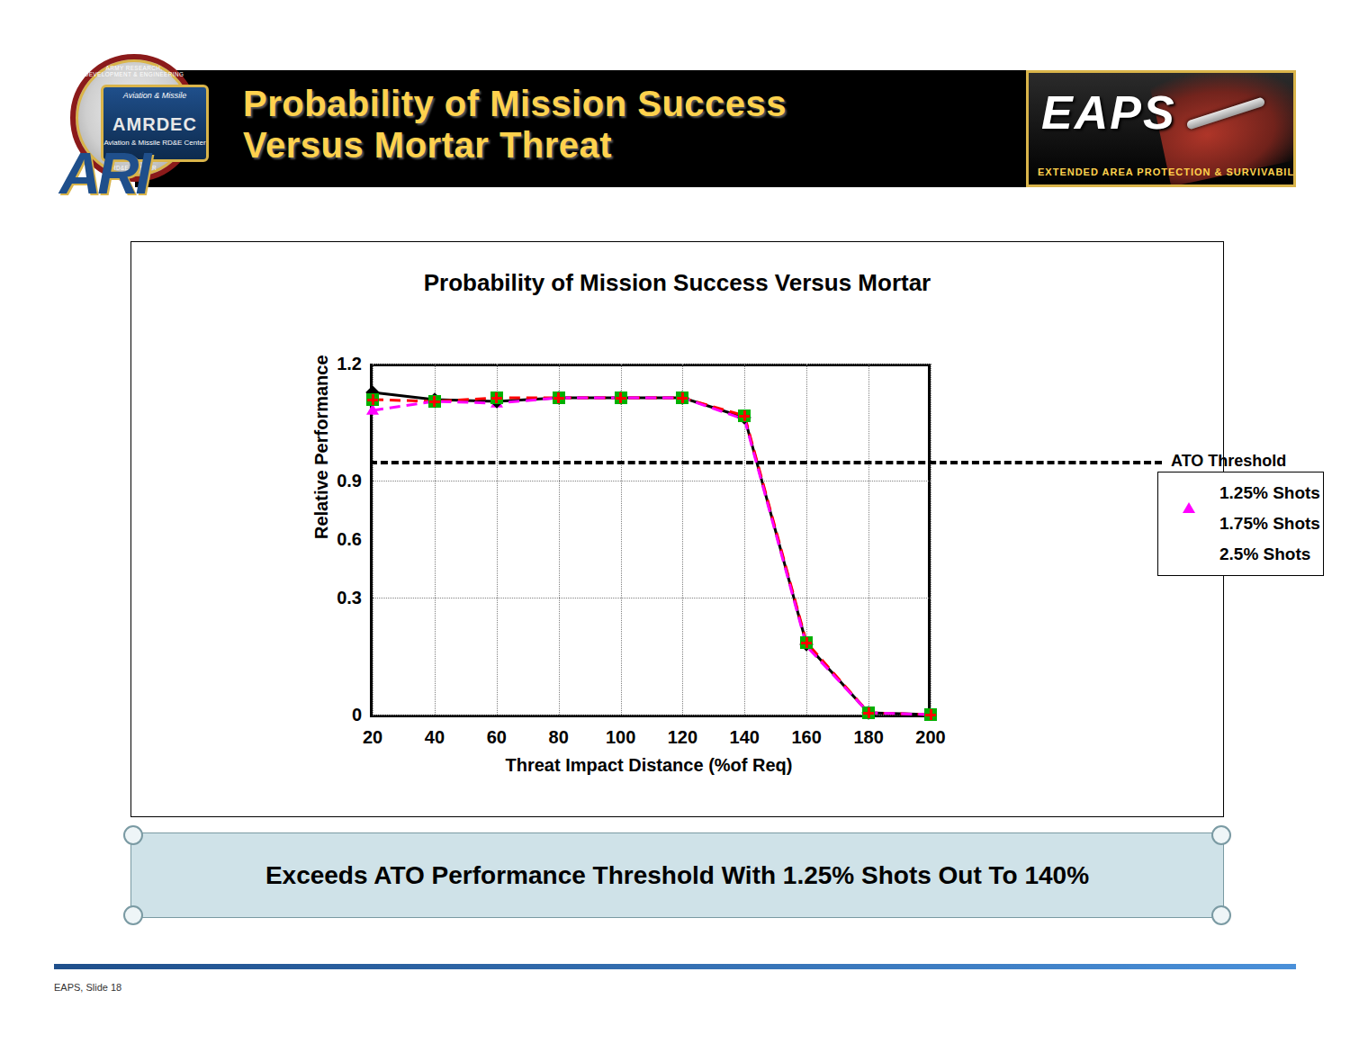Probability of Mission Success
Versus Mortar Threat
ARMY RESEARCH, DEVELOPMENT & ENGINEERING RD&E CENTER
Aviation & Missile
AMRDEC
Aviation & Missile RD&E Center
ARI
EAPS
EXTENDED AREA PROTECTION & SURVIVABILITY
Probability of Mission Success Versus Mortar
Relative Performance
1.2
0.9
0.6
0.3
0
20
40
60
80
100
120
140
160
180
200
Threat Impact Distance (%of Req)
ATO Threshold
1.25% Shots
1.75% Shots
2.5% Shots
Exceeds ATO Performance Threshold With 1.25% Shots Out To 140%
EAPS, Slide 18